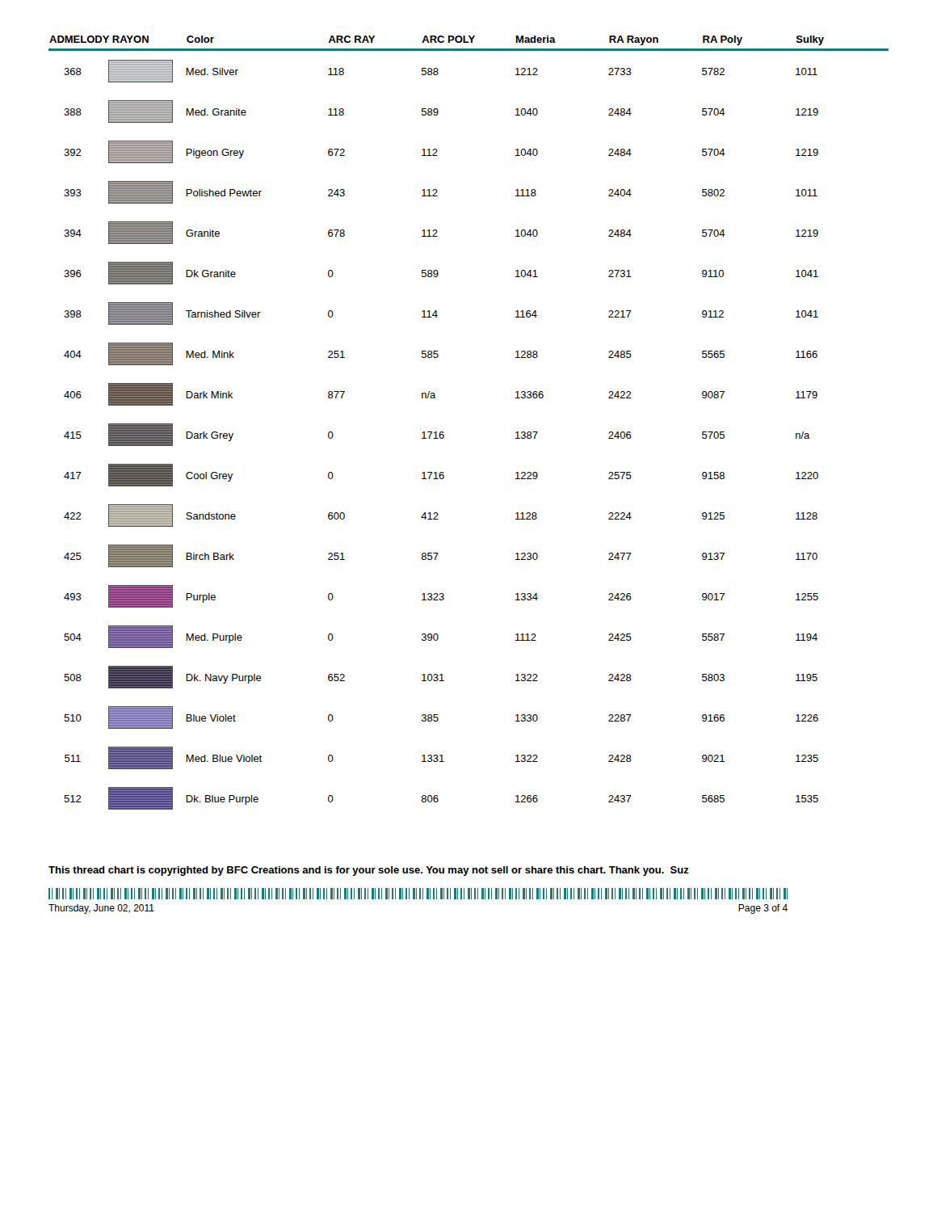| ADMELODY RAYON | Color | ARC RAY | ARC POLY | Maderia | RA Rayon | RA Poly | Sulky |
| --- | --- | --- | --- | --- | --- | --- | --- |
| 368 | | Med. Silver | 118 | 588 | 1212 | 2733 | 5782 | 1011 |
| 388 | | Med. Granite | 118 | 589 | 1040 | 2484 | 5704 | 1219 |
| 392 | | Pigeon Grey | 672 | 112 | 1040 | 2484 | 5704 | 1219 |
| 393 | | Polished Pewter | 243 | 112 | 1118 | 2404 | 5802 | 1011 |
| 394 | | Granite | 678 | 112 | 1040 | 2484 | 5704 | 1219 |
| 396 | | Dk Granite | 0 | 589 | 1041 | 2731 | 9110 | 1041 |
| 398 | | Tarnished Silver | 0 | 114 | 1164 | 2217 | 9112 | 1041 |
| 404 | | Med. Mink | 251 | 585 | 1288 | 2485 | 5565 | 1166 |
| 406 | | Dark Mink | 877 | n/a | 13366 | 2422 | 9087 | 1179 |
| 415 | | Dark Grey | 0 | 1716 | 1387 | 2406 | 5705 | n/a |
| 417 | | Cool Grey | 0 | 1716 | 1229 | 2575 | 9158 | 1220 |
| 422 | | Sandstone | 600 | 412 | 1128 | 2224 | 9125 | 1128 |
| 425 | | Birch Bark | 251 | 857 | 1230 | 2477 | 9137 | 1170 |
| 493 | | Purple | 0 | 1323 | 1334 | 2426 | 9017 | 1255 |
| 504 | | Med. Purple | 0 | 390 | 1112 | 2425 | 5587 | 1194 |
| 508 | | Dk. Navy Purple | 652 | 1031 | 1322 | 2428 | 5803 | 1195 |
| 510 | | Blue Violet | 0 | 385 | 1330 | 2287 | 9166 | 1226 |
| 511 | | Med. Blue Violet | 0 | 1331 | 1322 | 2428 | 9021 | 1235 |
| 512 | | Dk. Blue Purple | 0 | 806 | 1266 | 2437 | 5685 | 1535 |
This thread chart is copyrighted by BFC Creations and is for your sole use. You may not sell or share this chart. Thank you. Suz
Thursday, June 02, 2011 Page 3 of 4